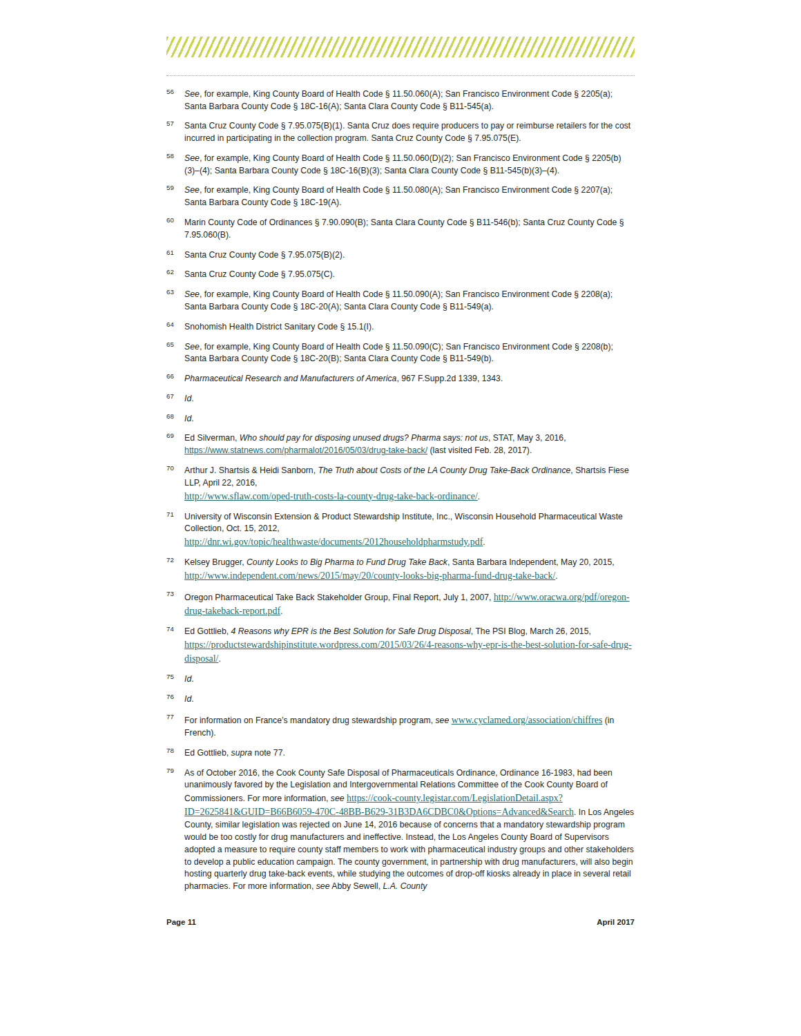56 See, for example, King County Board of Health Code § 11.50.060(A); San Francisco Environment Code § 2205(a); Santa Barbara County Code § 18C-16(A); Santa Clara County Code § B11-545(a).
57 Santa Cruz County Code § 7.95.075(B)(1). Santa Cruz does require producers to pay or reimburse retailers for the cost incurred in participating in the collection program. Santa Cruz County Code § 7.95.075(E).
58 See, for example, King County Board of Health Code § 11.50.060(D)(2); San Francisco Environment Code § 2205(b)(3)–(4); Santa Barbara County Code § 18C-16(B)(3); Santa Clara County Code § B11-545(b)(3)–(4).
59 See, for example, King County Board of Health Code § 11.50.080(A); San Francisco Environment Code § 2207(a); Santa Barbara County Code § 18C-19(A).
60 Marin County Code of Ordinances § 7.90.090(B); Santa Clara County Code § B11-546(b); Santa Cruz County Code § 7.95.060(B).
61 Santa Cruz County Code § 7.95.075(B)(2).
62 Santa Cruz County Code § 7.95.075(C).
63 See, for example, King County Board of Health Code § 11.50.090(A); San Francisco Environment Code § 2208(a); Santa Barbara County Code § 18C-20(A); Santa Clara County Code § B11-549(a).
64 Snohomish Health District Sanitary Code § 15.1(I).
65 See, for example, King County Board of Health Code § 11.50.090(C); San Francisco Environment Code § 2208(b); Santa Barbara County Code § 18C-20(B); Santa Clara County Code § B11-549(b).
66 Pharmaceutical Research and Manufacturers of America, 967 F.Supp.2d 1339, 1343.
67 Id.
68 Id.
69 Ed Silverman, Who should pay for disposing unused drugs? Pharma says: not us, STAT, May 3, 2016,
https://www.statnews.com/pharmalot/2016/05/03/drug-take-back/ (last visited Feb. 28, 2017).
70 Arthur J. Shartsis & Heidi Sanborn, The Truth about Costs of the LA County Drug Take-Back Ordinance, Shartsis Fiese LLP, April 22, 2016,
http://www.sflaw.com/oped-truth-costs-la-county-drug-take-back-ordinance/.
71 University of Wisconsin Extension & Product Stewardship Institute, Inc., Wisconsin Household Pharmaceutical Waste Collection, Oct. 15, 2012,
http://dnr.wi.gov/topic/healthwaste/documents/2012householdpharmstudy.pdf.
72 Kelsey Brugger, County Looks to Big Pharma to Fund Drug Take Back, Santa Barbara Independent, May 20, 2015,
http://www.independent.com/news/2015/may/20/county-looks-big-pharma-fund-drug-take-back/.
73 Oregon Pharmaceutical Take Back Stakeholder Group, Final Report, July 1, 2007, http://www.oracwa.org/pdf/oregon-drug-takeback-report.pdf.
74 Ed Gottlieb, 4 Reasons why EPR is the Best Solution for Safe Drug Disposal, The PSI Blog, March 26, 2015,
https://productstewardshipinstitute.wordpress.com/2015/03/26/4-reasons-why-epr-is-the-best-solution-for-safe-drug-disposal/.
75 Id.
76 Id.
77 For information on France’s mandatory drug stewardship program, see www.cyclamed.org/association/chiffres (in French).
78 Ed Gottlieb, supra note 77.
79 As of October 2016, the Cook County Safe Disposal of Pharmaceuticals Ordinance, Ordinance 16-1983, had been unanimously favored by the Legislation and Intergovernmental Relations Committee of the Cook County Board of Commissioners. For more information, see https://cook-county.legistar.com/LegislationDetail.aspx?ID=2625841&GUID=B66B6059-470C-48BB-B629-31B3DA6CDBC0&Options=Advanced&Search. In Los Angeles County, similar legislation was rejected on June 14, 2016 because of concerns that a mandatory stewardship program would be too costly for drug manufacturers and ineffective. Instead, the Los Angeles County Board of Supervisors adopted a measure to require county staff members to work with pharmaceutical industry groups and other stakeholders to develop a public education campaign. The county government, in partnership with drug manufacturers, will also begin hosting quarterly drug take-back events, while studying the outcomes of drop-off kiosks already in place in several retail pharmacies. For more information, see Abby Sewell, L.A. County
Page 11 April 2017